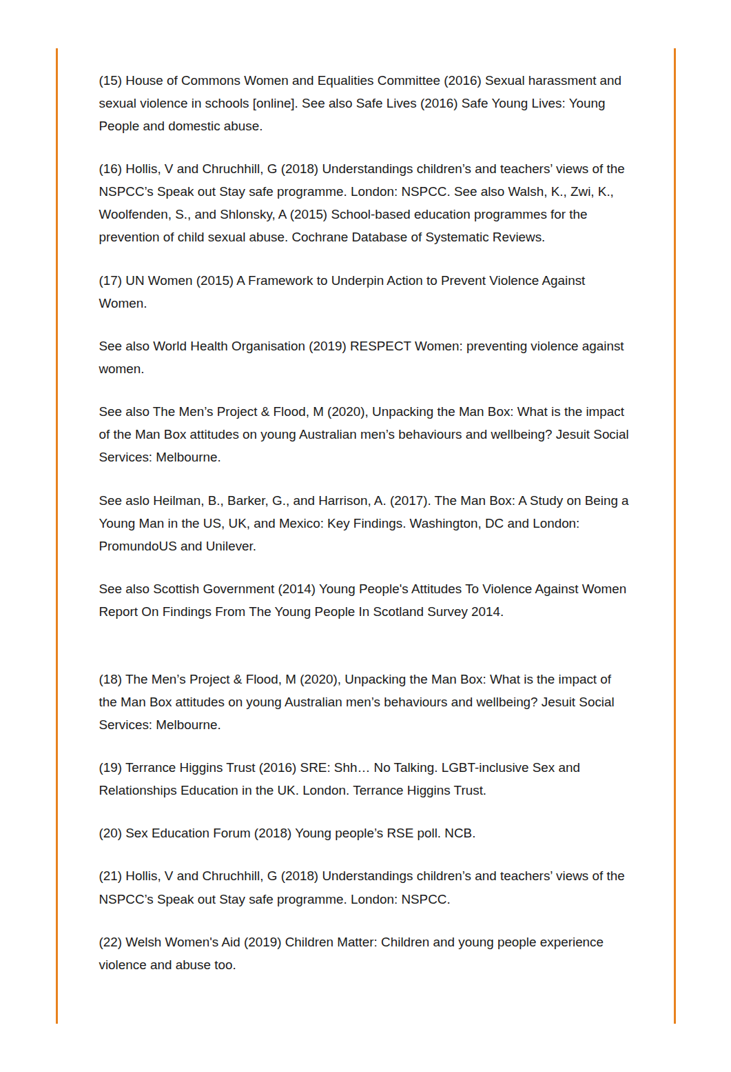(15) House of Commons Women and Equalities Committee (2016) Sexual harassment and sexual violence in schools [online]. See also Safe Lives (2016) Safe Young Lives: Young People and domestic abuse.
(16) Hollis, V and Chruchhill, G (2018) Understandings children’s and teachers’ views of the NSPCC’s Speak out Stay safe programme. London: NSPCC. See also Walsh, K., Zwi, K., Woolfenden, S., and Shlonsky, A (2015) School-based education programmes for the prevention of child sexual abuse. Cochrane Database of Systematic Reviews.
(17) UN Women (2015) A Framework to Underpin Action to Prevent Violence Against Women.
See also World Health Organisation (2019) RESPECT Women: preventing violence against women.
See also The Men’s Project & Flood, M (2020), Unpacking the Man Box: What is the impact of the Man Box attitudes on young Australian men’s behaviours and wellbeing? Jesuit Social Services: Melbourne.
See aslo Heilman, B., Barker, G., and Harrison, A. (2017). The Man Box: A Study on Being a Young Man in the US, UK, and Mexico: Key Findings. Washington, DC and London: PromundoUS and Unilever.
See also Scottish Government (2014) Young People's Attitudes To Violence Against Women Report On Findings From The Young People In Scotland Survey 2014.
(18) The Men’s Project & Flood, M (2020), Unpacking the Man Box: What is the impact of the Man Box attitudes on young Australian men’s behaviours and wellbeing? Jesuit Social Services: Melbourne.
(19) Terrance Higgins Trust (2016) SRE: Shh… No Talking. LGBT-inclusive Sex and Relationships Education in the UK. London. Terrance Higgins Trust.
(20) Sex Education Forum (2018) Young people’s RSE poll. NCB.
(21) Hollis, V and Chruchhill, G (2018) Understandings children’s and teachers’ views of the NSPCC’s Speak out Stay safe programme. London: NSPCC.
(22) Welsh Women's Aid (2019) Children Matter: Children and young people experience violence and abuse too.